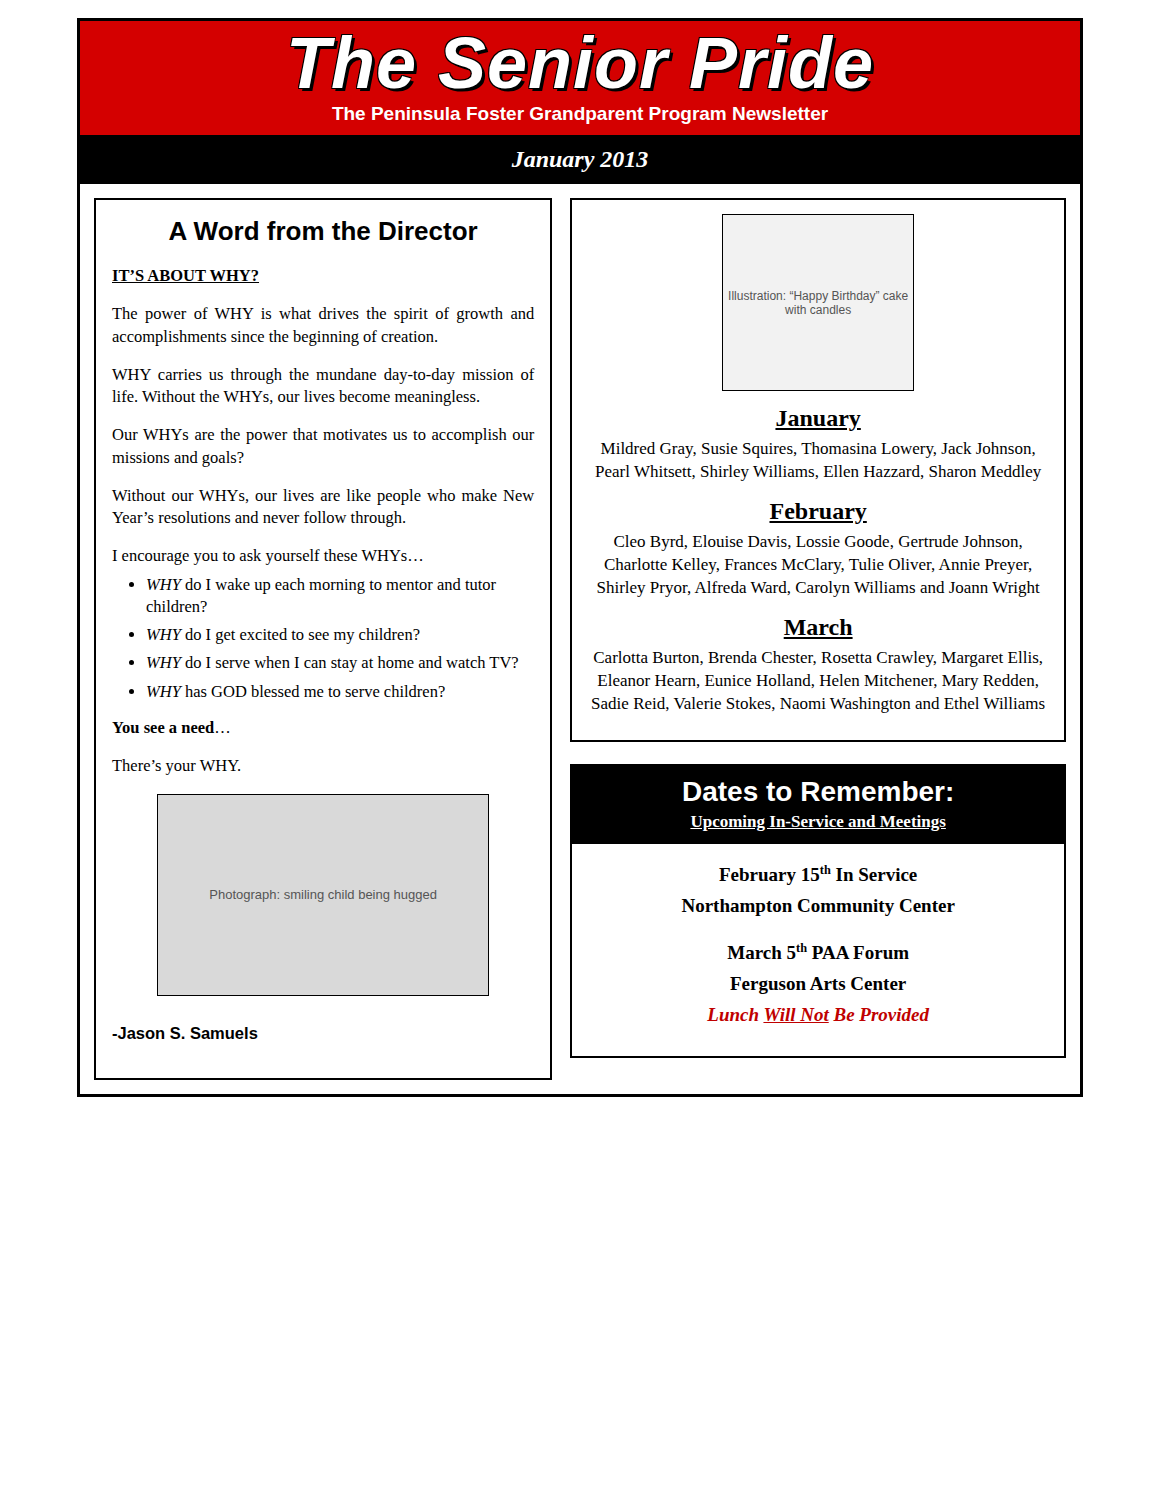The Senior Pride
The Peninsula Foster Grandparent Program Newsletter
January 2013
A Word from the Director
IT’S ABOUT WHY?
The power of WHY is what drives the spirit of growth and accomplishments since the beginning of creation.
WHY carries us through the mundane day-to-day mission of life. Without the WHYs, our lives become meaningless.
Our WHYs are the power that motivates us to accomplish our missions and goals?
Without our WHYs, our lives are like people who make New Year’s resolutions and never follow through.
I encourage you to ask yourself these WHYs…
WHY do I wake up each morning to mentor and tutor children?
WHY do I get excited to see my children?
WHY do I serve when I can stay at home and watch TV?
WHY has GOD blessed me to serve children?
You see a need…
There’s your WHY.
Photograph: smiling child being hugged
-Jason S. Samuels
Illustration: “Happy Birthday” cake with candles
January
Mildred Gray, Susie Squires, Thomasina Lowery, Jack Johnson, Pearl Whitsett, Shirley Williams, Ellen Hazzard, Sharon Meddley
February
Cleo Byrd, Elouise Davis, Lossie Goode, Gertrude Johnson, Charlotte Kelley, Frances McClary, Tulie Oliver, Annie Preyer, Shirley Pryor, Alfreda Ward, Carolyn Williams and Joann Wright
March
Carlotta Burton, Brenda Chester, Rosetta Crawley, Margaret Ellis, Eleanor Hearn, Eunice Holland, Helen Mitchener, Mary Redden, Sadie Reid, Valerie Stokes, Naomi Washington and Ethel Williams
Dates to Remember:
Upcoming In-Service and Meetings
February 15th In Service
Northampton Community Center
March 5th PAA Forum
Ferguson Arts Center
Lunch Will Not Be Provided